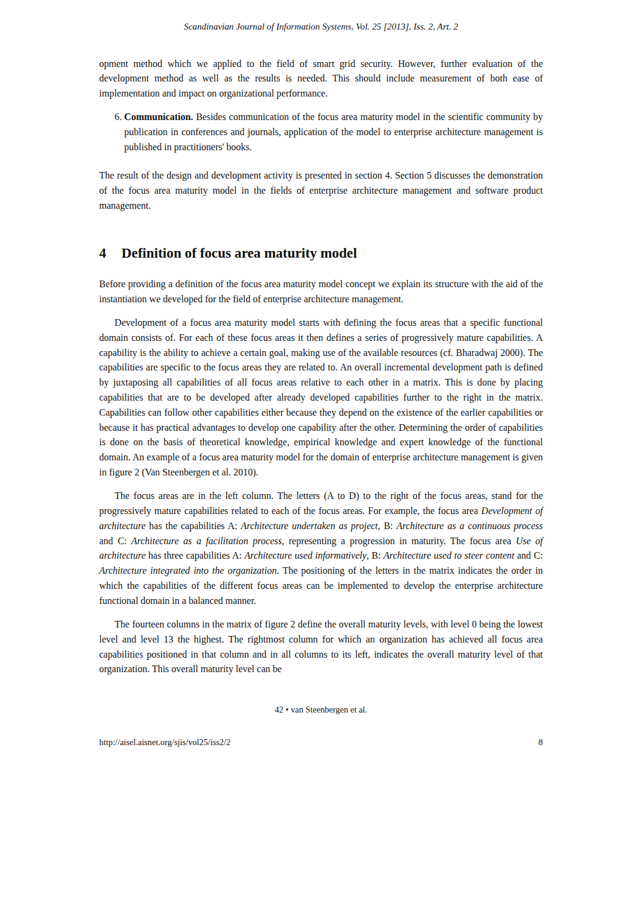Scandinavian Journal of Information Systems, Vol. 25 [2013], Iss. 2, Art. 2
opment method which we applied to the field of smart grid security. However, further evaluation of the development method as well as the results is needed. This should include measurement of both ease of implementation and impact on organizational performance.
Communication. Besides communication of the focus area maturity model in the scientific community by publication in conferences and journals, application of the model to enterprise architecture management is published in practitioners' books.
The result of the design and development activity is presented in section 4. Section 5 discusses the demonstration of the focus area maturity model in the fields of enterprise architecture management and software product management.
4 Definition of focus area maturity model
Before providing a definition of the focus area maturity model concept we explain its structure with the aid of the instantiation we developed for the field of enterprise architecture management.
Development of a focus area maturity model starts with defining the focus areas that a specific functional domain consists of. For each of these focus areas it then defines a series of progressively mature capabilities. A capability is the ability to achieve a certain goal, making use of the available resources (cf. Bharadwaj 2000). The capabilities are specific to the focus areas they are related to. An overall incremental development path is defined by juxtaposing all capabilities of all focus areas relative to each other in a matrix. This is done by placing capabilities that are to be developed after already developed capabilities further to the right in the matrix. Capabilities can follow other capabilities either because they depend on the existence of the earlier capabilities or because it has practical advantages to develop one capability after the other. Determining the order of capabilities is done on the basis of theoretical knowledge, empirical knowledge and expert knowledge of the functional domain. An example of a focus area maturity model for the domain of enterprise architecture management is given in figure 2 (Van Steenbergen et al. 2010).
The focus areas are in the left column. The letters (A to D) to the right of the focus areas, stand for the progressively mature capabilities related to each of the focus areas. For example, the focus area Development of architecture has the capabilities A: Architecture undertaken as project, B: Architecture as a continuous process and C: Architecture as a facilitation process, representing a progression in maturity. The focus area Use of architecture has three capabilities A: Architecture used informatively, B: Architecture used to steer content and C: Architecture integrated into the organization. The positioning of the letters in the matrix indicates the order in which the capabilities of the different focus areas can be implemented to develop the enterprise architecture functional domain in a balanced manner.
The fourteen columns in the matrix of figure 2 define the overall maturity levels, with level 0 being the lowest level and level 13 the highest. The rightmost column for which an organization has achieved all focus area capabilities positioned in that column and in all columns to its left, indicates the overall maturity level of that organization. This overall maturity level can be
42 • van Steenbergen et al.
http://aisel.aisnet.org/sjis/vol25/iss2/2 8